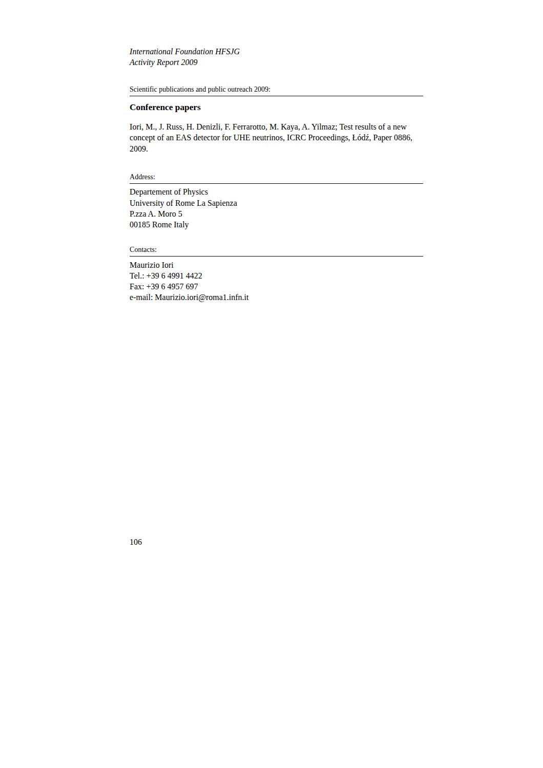International Foundation HFSJG
Activity Report 2009
Scientific publications and public outreach 2009:
Conference papers
Iori, M., J. Russ, H. Denizli, F. Ferrarotto, M. Kaya, A. Yilmaz; Test results of a new concept of an EAS detector for UHE neutrinos, ICRC Proceedings, Łódź, Paper 0886, 2009.
Address:
Departement of Physics
University of Rome La Sapienza
P.zza A. Moro 5
00185 Rome Italy
Contacts:
Maurizio Iori
Tel.: +39 6 4991 4422
Fax: +39 6 4957 697
e-mail: Maurizio.iori@roma1.infn.it
106